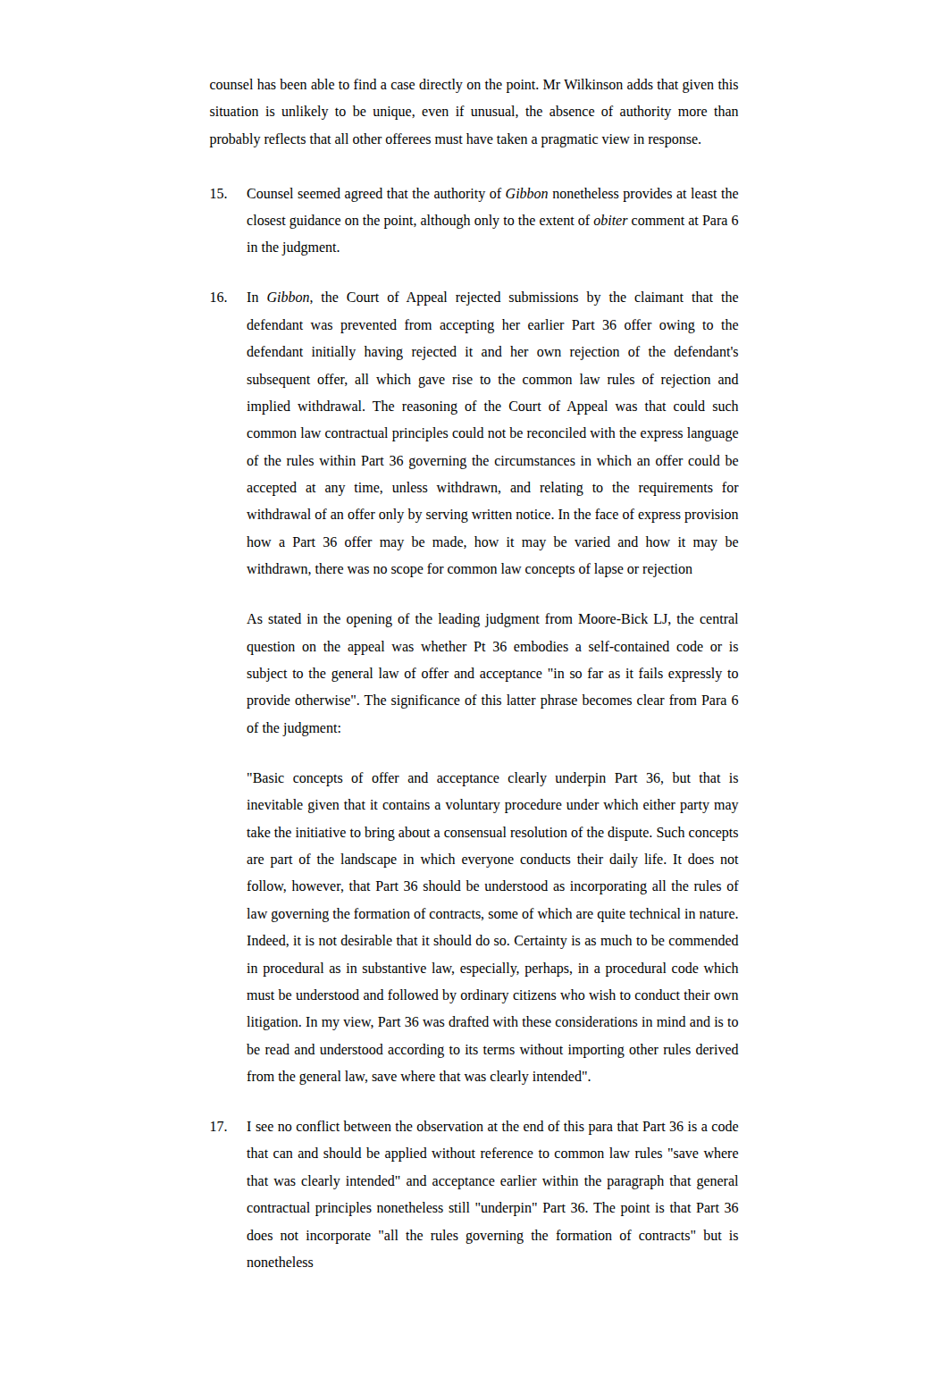counsel has been able to find a case directly on the point. Mr Wilkinson adds that given this situation is unlikely to be unique, even if unusual, the absence of authority more than probably reflects that all other offerees must have taken a pragmatic view in response.
Counsel seemed agreed that the authority of Gibbon nonetheless provides at least the closest guidance on the point, although only to the extent of obiter comment at Para 6 in the judgment.
In Gibbon, the Court of Appeal rejected submissions by the claimant that the defendant was prevented from accepting her earlier Part 36 offer owing to the defendant initially having rejected it and her own rejection of the defendant's subsequent offer, all which gave rise to the common law rules of rejection and implied withdrawal. The reasoning of the Court of Appeal was that could such common law contractual principles could not be reconciled with the express language of the rules within Part 36 governing the circumstances in which an offer could be accepted at any time, unless withdrawn, and relating to the requirements for withdrawal of an offer only by serving written notice. In the face of express provision how a Part 36 offer may be made, how it may be varied and how it may be withdrawn, there was no scope for common law concepts of lapse or rejection
As stated in the opening of the leading judgment from Moore-Bick LJ, the central question on the appeal was whether Pt 36 embodies a self-contained code or is subject to the general law of offer and acceptance "in so far as it fails expressly to provide otherwise". The significance of this latter phrase becomes clear from Para 6 of the judgment:
"Basic concepts of offer and acceptance clearly underpin Part 36, but that is inevitable given that it contains a voluntary procedure under which either party may take the initiative to bring about a consensual resolution of the dispute. Such concepts are part of the landscape in which everyone conducts their daily life. It does not follow, however, that Part 36 should be understood as incorporating all the rules of law governing the formation of contracts, some of which are quite technical in nature. Indeed, it is not desirable that it should do so. Certainty is as much to be commended in procedural as in substantive law, especially, perhaps, in a procedural code which must be understood and followed by ordinary citizens who wish to conduct their own litigation. In my view, Part 36 was drafted with these considerations in mind and is to be read and understood according to its terms without importing other rules derived from the general law, save where that was clearly intended".
I see no conflict between the observation at the end of this para that Part 36 is a code that can and should be applied without reference to common law rules "save where that was clearly intended" and acceptance earlier within the paragraph that general contractual principles nonetheless still "underpin" Part 36. The point is that Part 36 does not incorporate "all the rules governing the formation of contracts" but is nonetheless